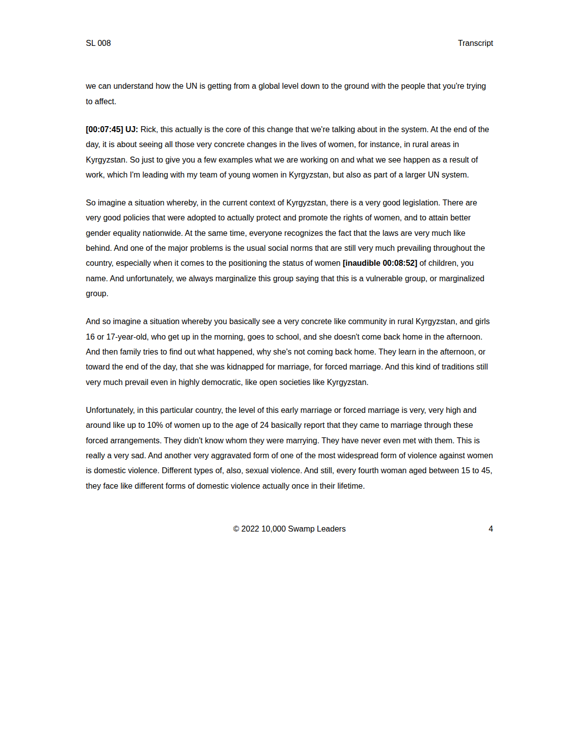SL 008
Transcript
we can understand how the UN is getting from a global level down to the ground with the people that you're trying to affect.
[00:07:45] UJ: Rick, this actually is the core of this change that we're talking about in the system. At the end of the day, it is about seeing all those very concrete changes in the lives of women, for instance, in rural areas in Kyrgyzstan. So just to give you a few examples what we are working on and what we see happen as a result of work, which I'm leading with my team of young women in Kyrgyzstan, but also as part of a larger UN system.
So imagine a situation whereby, in the current context of Kyrgyzstan, there is a very good legislation. There are very good policies that were adopted to actually protect and promote the rights of women, and to attain better gender equality nationwide. At the same time, everyone recognizes the fact that the laws are very much like behind. And one of the major problems is the usual social norms that are still very much prevailing throughout the country, especially when it comes to the positioning the status of women [inaudible 00:08:52] of children, you name. And unfortunately, we always marginalize this group saying that this is a vulnerable group, or marginalized group.
And so imagine a situation whereby you basically see a very concrete like community in rural Kyrgyzstan, and girls 16 or 17-year-old, who get up in the morning, goes to school, and she doesn't come back home in the afternoon. And then family tries to find out what happened, why she's not coming back home. They learn in the afternoon, or toward the end of the day, that she was kidnapped for marriage, for forced marriage. And this kind of traditions still very much prevail even in highly democratic, like open societies like Kyrgyzstan.
Unfortunately, in this particular country, the level of this early marriage or forced marriage is very, very high and around like up to 10% of women up to the age of 24 basically report that they came to marriage through these forced arrangements. They didn't know whom they were marrying. They have never even met with them. This is really a very sad. And another very aggravated form of one of the most widespread form of violence against women is domestic violence. Different types of, also, sexual violence. And still, every fourth woman aged between 15 to 45, they face like different forms of domestic violence actually once in their lifetime.
© 2022 10,000 Swamp Leaders
4